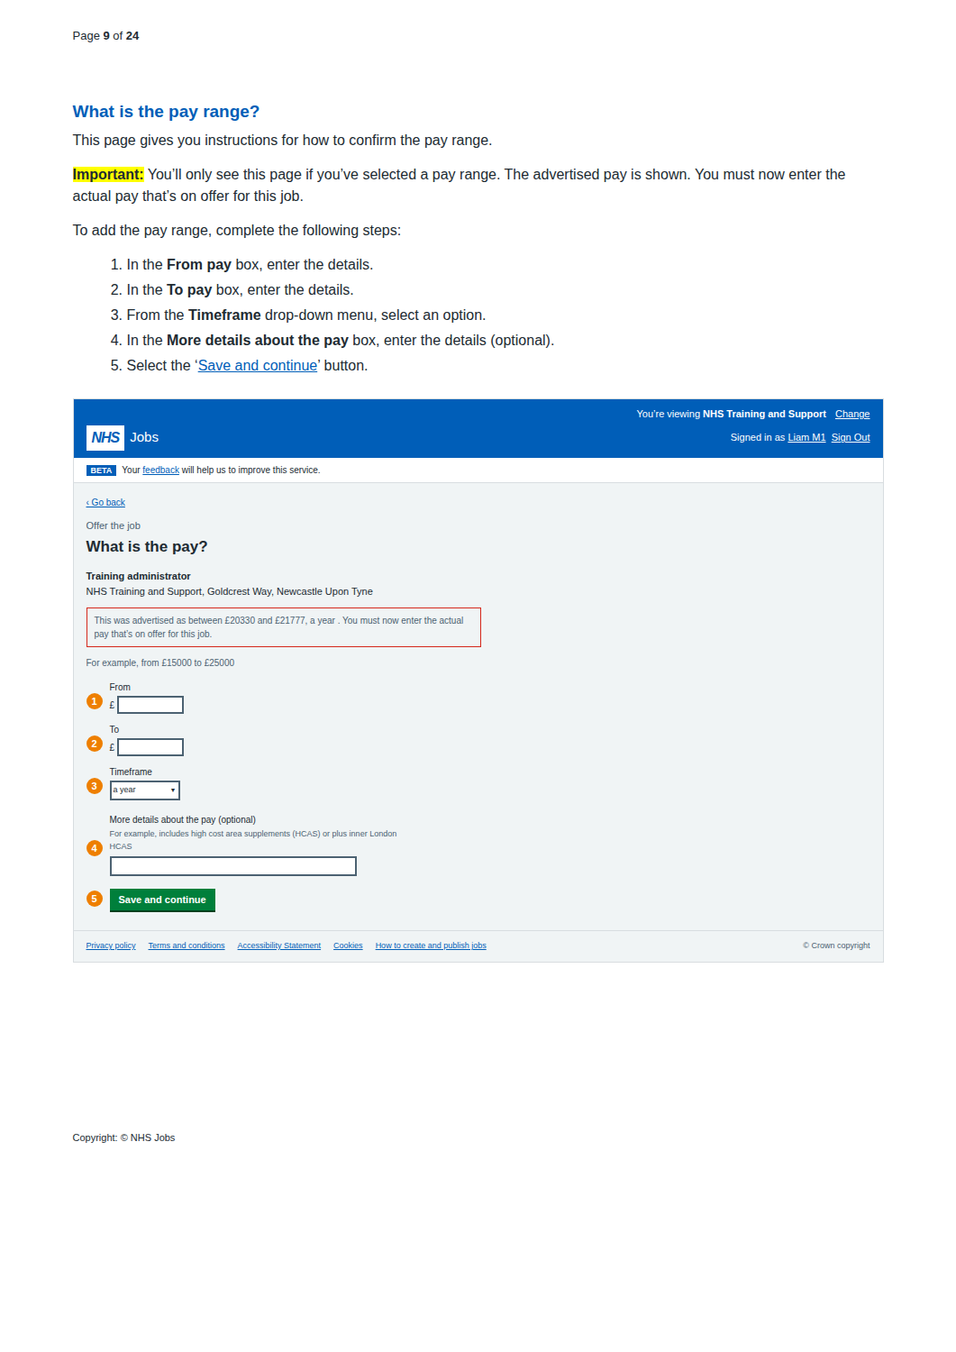Page 9 of 24
What is the pay range?
This page gives you instructions for how to confirm the pay range.
Important: You’ll only see this page if you’ve selected a pay range. The advertised pay is shown. You must now enter the actual pay that’s on offer for this job.
To add the pay range, complete the following steps:
In the From pay box, enter the details.
In the To pay box, enter the details.
From the Timeframe drop-down menu, select an option.
In the More details about the pay box, enter the details (optional).
Select the ‘Save and continue’ button.
You’re viewing NHS Training and Support Change
NHS Jobs
Signed in as Liam M1 Sign Out
BETAYour feedback will help us to improve this service.
‹ Go back
Offer the job
What is the pay?
Training administrator
NHS Training and Support, Goldcrest Way, Newcastle Upon Tyne
This was advertised as between £20330 and £21777, a year . You must now enter the actual pay that’s on offer for this job.
For example, from £15000 to £25000
1
From
£
2
To
£
3
Timeframe
a year▼
4
More details about the pay (optional)
For example, includes high cost area supplements (HCAS) or plus inner London HCAS
5 Save and continue
Privacy policy Terms and conditions Accessibility Statement Cookies How to create and publish jobs © Crown copyright
Copyright: © NHS Jobs